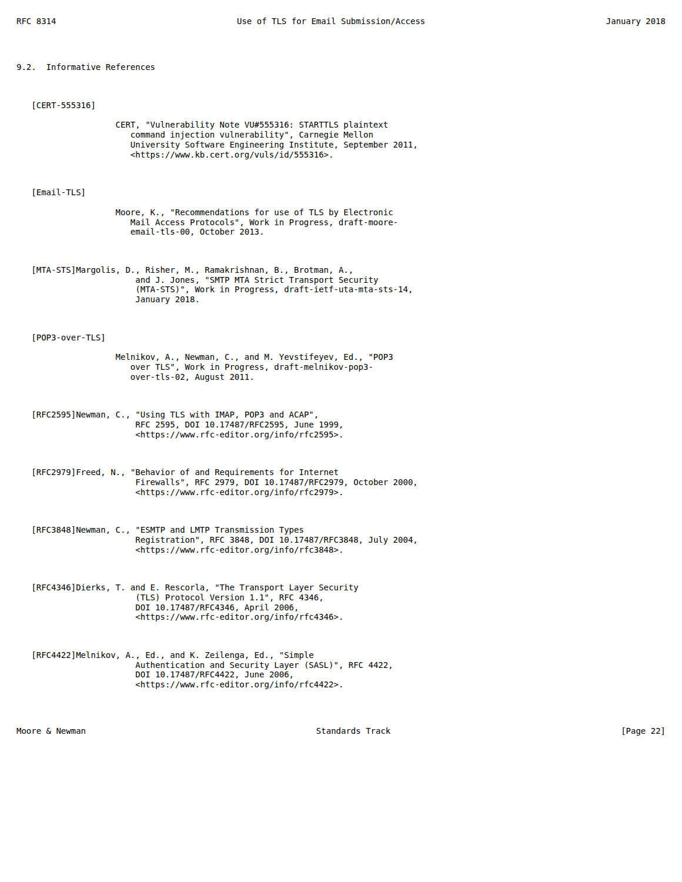RFC 8314 Use of TLS for Email Submission/Access January 2018
9.2. Informative References
[CERT-555316]
CERT, "Vulnerability Note VU#555316: STARTTLS plaintext command injection vulnerability", Carnegie Mellon University Software Engineering Institute, September 2011, <https://www.kb.cert.org/vuls/id/555316>.
[Email-TLS]
Moore, K., "Recommendations for use of TLS by Electronic Mail Access Protocols", Work in Progress, draft-moore- email-tls-00, October 2013.
[MTA-STS] Margolis, D., Risher, M., Ramakrishnan, B., Brotman, A., and J. Jones, "SMTP MTA Strict Transport Security (MTA-STS)", Work in Progress, draft-ietf-uta-mta-sts-14, January 2018.
[POP3-over-TLS]
Melnikov, A., Newman, C., and M. Yevstifeyev, Ed., "POP3 over TLS", Work in Progress, draft-melnikov-pop3- over-tls-02, August 2011.
[RFC2595] Newman, C., "Using TLS with IMAP, POP3 and ACAP", RFC 2595, DOI 10.17487/RFC2595, June 1999, <https://www.rfc-editor.org/info/rfc2595>.
[RFC2979] Freed, N., "Behavior of and Requirements for Internet Firewalls", RFC 2979, DOI 10.17487/RFC2979, October 2000, <https://www.rfc-editor.org/info/rfc2979>.
[RFC3848] Newman, C., "ESMTP and LMTP Transmission Types Registration", RFC 3848, DOI 10.17487/RFC3848, July 2004, <https://www.rfc-editor.org/info/rfc3848>.
[RFC4346] Dierks, T. and E. Rescorla, "The Transport Layer Security (TLS) Protocol Version 1.1", RFC 4346, DOI 10.17487/RFC4346, April 2006, <https://www.rfc-editor.org/info/rfc4346>.
[RFC4422] Melnikov, A., Ed., and K. Zeilenga, Ed., "Simple Authentication and Security Layer (SASL)", RFC 4422, DOI 10.17487/RFC4422, June 2006, <https://www.rfc-editor.org/info/rfc4422>.
Moore & Newman Standards Track[Page 22]